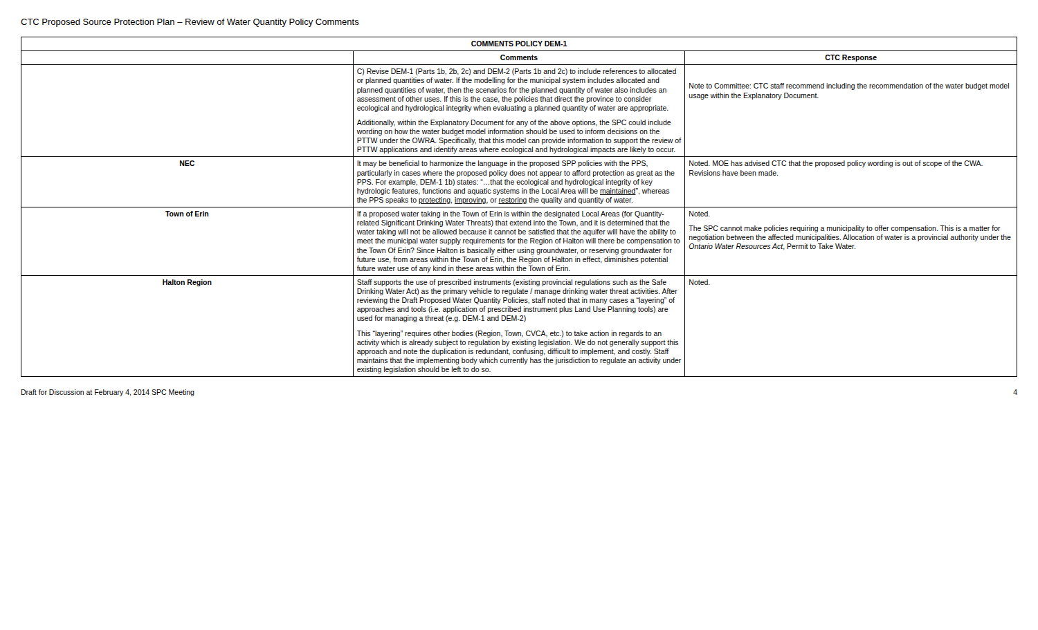CTC Proposed Source Protection Plan – Review of Water Quantity Policy Comments
| COMMENTS POLICY DEM-1 |
| --- |
| | Comments | CTC Response |
| | C) Revise DEM-1 (Parts 1b, 2b, 2c) and DEM-2 (Parts 1b and 2c) to include references to allocated or planned quantities of water. If the modelling for the municipal system includes allocated and planned quantities of water, then the scenarios for the planned quantity of water also includes an assessment of other uses. If this is the case, the policies that direct the province to consider ecological and hydrological integrity when evaluating a planned quantity of water are appropriate. Additionally, within the Explanatory Document for any of the above options, the SPC could include wording on how the water budget model information should be used to inform decisions on the PTTW under the OWRA. Specifically, that this model can provide information to support the review of PTTW applications and identify areas where ecological and hydrological impacts are likely to occur. | Note to Committee: CTC staff recommend including the recommendation of the water budget model usage within the Explanatory Document. |
| NEC | It may be beneficial to harmonize the language in the proposed SPP policies with the PPS, particularly in cases where the proposed policy does not appear to afford protection as great as the PPS. For example, DEM-1 1b) states: “…that the ecological and hydrological integrity of key hydrologic features, functions and aquatic systems in the Local Area will be maintained ”, whereas the PPS speaks to protecting , improving , or restoring the quality and quantity of water. | Noted. MOE has advised CTC that the proposed policy wording is out of scope of the CWA. Revisions have been made. |
| Town of Erin | If a proposed water taking in the Town of Erin is within the designated Local Areas (for Quantity-related Significant Drinking Water Threats) that extend into the Town, and it is determined that the water taking will not be allowed because it cannot be satisfied that the aquifer will have the ability to meet the municipal water supply requirements for the Region of Halton will there be compensation to the Town Of Erin? Since Halton is basically either using groundwater, or reserving groundwater for future use, from areas within the Town of Erin, the Region of Halton in effect, diminishes potential future water use of any kind in these areas within the Town of Erin. | Noted. The SPC cannot make policies requiring a municipality to offer compensation. This is a matter for negotiation between the affected municipalities. Allocation of water is a provincial authority under the Ontario Water Resources Act , Permit to Take Water. |
| Halton Region | Staff supports the use of prescribed instruments (existing provincial regulations such as the Safe Drinking Water Act) as the primary vehicle to regulate / manage drinking water threat activities. After reviewing the Draft Proposed Water Quantity Policies, staff noted that in many cases a “layering” of approaches and tools (i.e. application of prescribed instrument plus Land Use Planning tools) are used for managing a threat (e.g. DEM-1 and DEM-2) This “layering” requires other bodies (Region, Town, CVCA, etc.) to take action in regards to an activity which is already subject to regulation by existing legislation. We do not generally support this approach and note the duplication is redundant, confusing, difficult to implement, and costly. Staff maintains that the implementing body which currently has the jurisdiction to regulate an activity under existing legislation should be left to do so. | Noted. |
Draft for Discussion at February 4, 2014 SPC Meeting
4